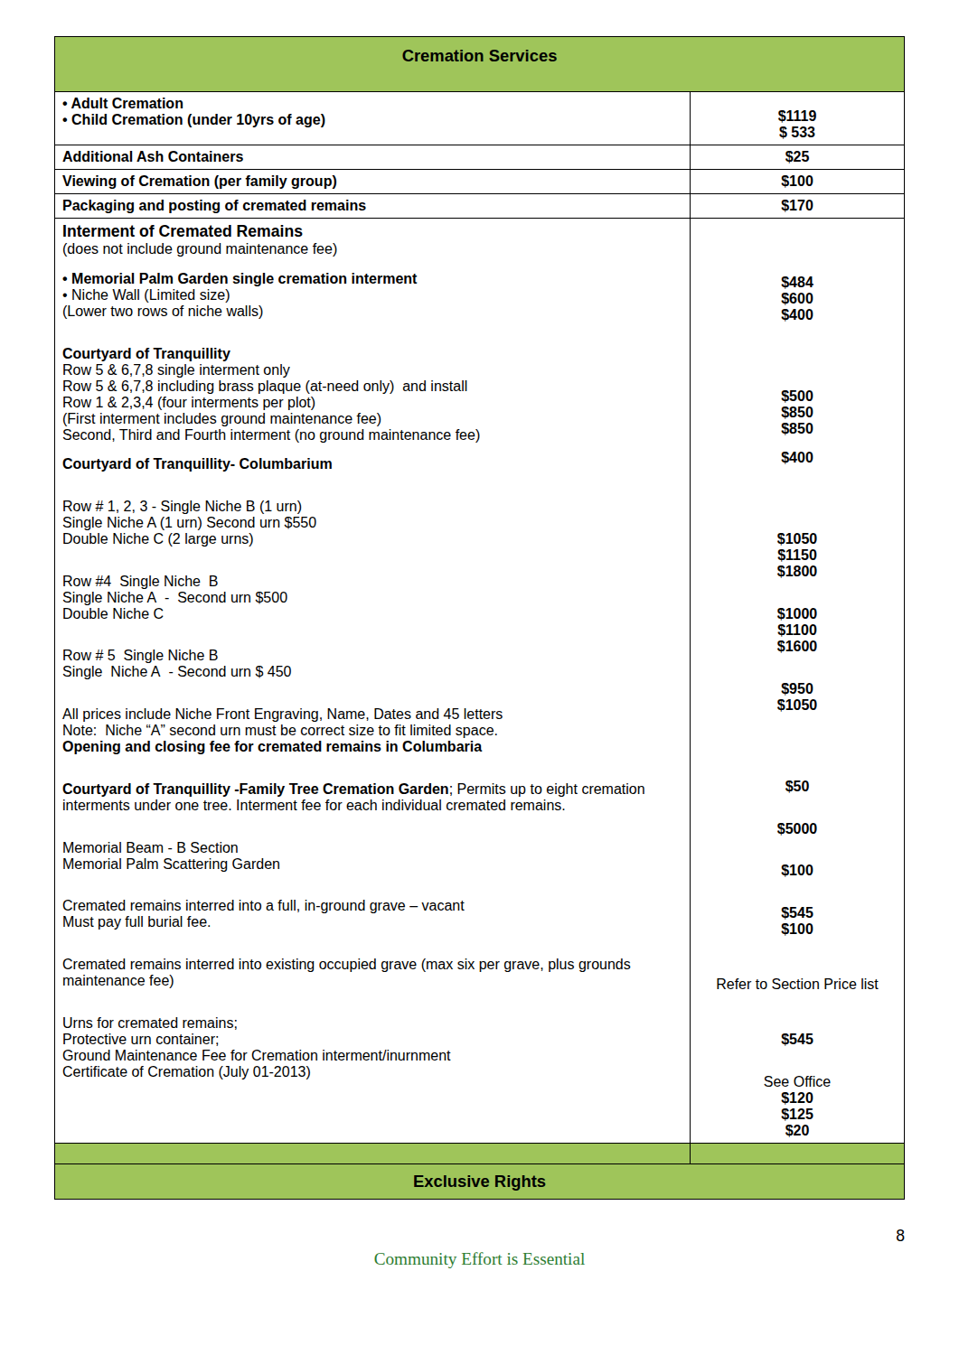| Cremation Services |
| --- |
| • Adult Cremation • Child Cremation (under 10yrs of age) | $1119 $ 533 |
| Additional Ash Containers | $25 |
| Viewing of Cremation (per family group) | $100 |
| Packaging and posting of cremated remains | $170 |
| Interment of Cremated Remains (does not include ground maintenance fee) • Memorial Palm Garden single cremation interment • Niche Wall (Limited size) (Lower two rows of niche walls) Courtyard of Tranquillity Row 5 & 6,7,8 single interment only Row 5 & 6,7,8 including brass plaque (at-need only) and install Row 1 & 2,3,4 (four interments per plot) (First interment includes ground maintenance fee) Second, Third and Fourth interment (no ground maintenance fee) Courtyard of Tranquillity- Columbarium Row # 1, 2, 3 - Single Niche B (1 urn) Single Niche A (1 urn) Second urn $550 Double Niche C (2 large urns) Row #4 Single Niche B Single Niche A - Second urn $500 Double Niche C Row # 5 Single Niche B Single Niche A - Second urn $ 450 All prices include Niche Front Engraving, Name, Dates and 45 letters Note: Niche “A” second urn must be correct size to fit limited space. Opening and closing fee for cremated remains in Columbaria Courtyard of Tranquillity -Family Tree Cremation Garden ; Permits up to eight cremation interments under one tree. Interment fee for each individual cremated remains. Memorial Beam - B Section Memorial Palm Scattering Garden Cremated remains interred into a full, in-ground grave – vacant Must pay full burial fee. Cremated remains interred into existing occupied grave (max six per grave, plus grounds maintenance fee) Urns for cremated remains; Protective urn container; Ground Maintenance Fee for Cremation interment/inurnment Certificate of Cremation (July 01-2013) | $484 $600 $400 $500 $850 $850 $400 $1050 $1150 $1800 $1000 $1100 $1600 $950 $1050 $50 $5000 $100 $545 $100 Refer to Section Price list $545 See Office $120 $125 $20 |
| Exclusive Rights |
8
Community Effort is Essential